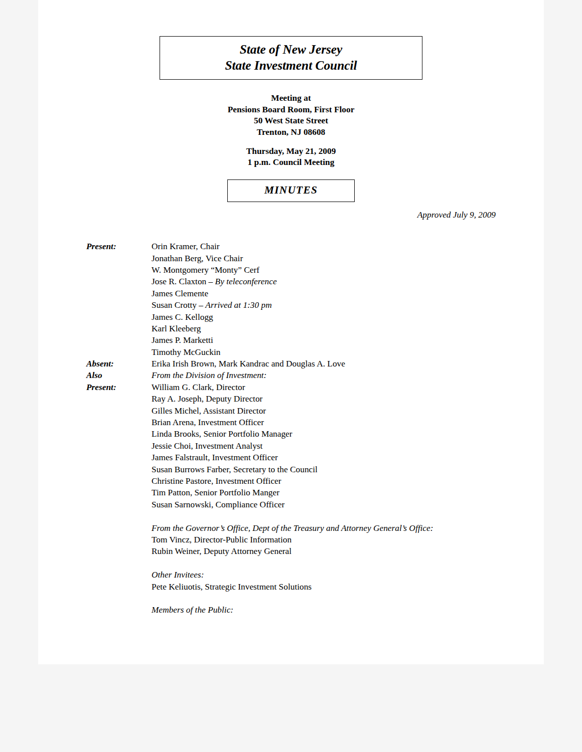State of New Jersey
State Investment Council
Meeting at
Pensions Board Room, First Floor
50 West State Street
Trenton, NJ 08608 Thursday, May 21, 2009
1 p.m. Council Meeting
MINUTES
Approved July 9, 2009
| Present: | Orin Kramer, Chair Jonathan Berg, Vice Chair W. Montgomery “Monty” Cerf Jose R. Claxton – By teleconference James Clemente Susan Crotty – Arrived at 1:30 pm James C. Kellogg Karl Kleeberg James P. Marketti Timothy McGuckin |
| Absent: | Erika Irish Brown, Mark Kandrac and Douglas A. Love |
| Also Present: | From the Division of Investment: William G. Clark, Director Ray A. Joseph, Deputy Director Gilles Michel, Assistant Director Brian Arena, Investment Officer Linda Brooks, Senior Portfolio Manager Jessie Choi, Investment Analyst James Falstrault, Investment Officer Susan Burrows Farber, Secretary to the Council Christine Pastore, Investment Officer Tim Patton, Senior Portfolio Manger Susan Sarnowski, Compliance Officer From the Governor’s Office, Dept of the Treasury and Attorney General’s Office: Tom Vincz, Director-Public Information Rubin Weiner, Deputy Attorney General Other Invitees: Pete Keliuotis, Strategic Investment Solutions Members of the Public: |